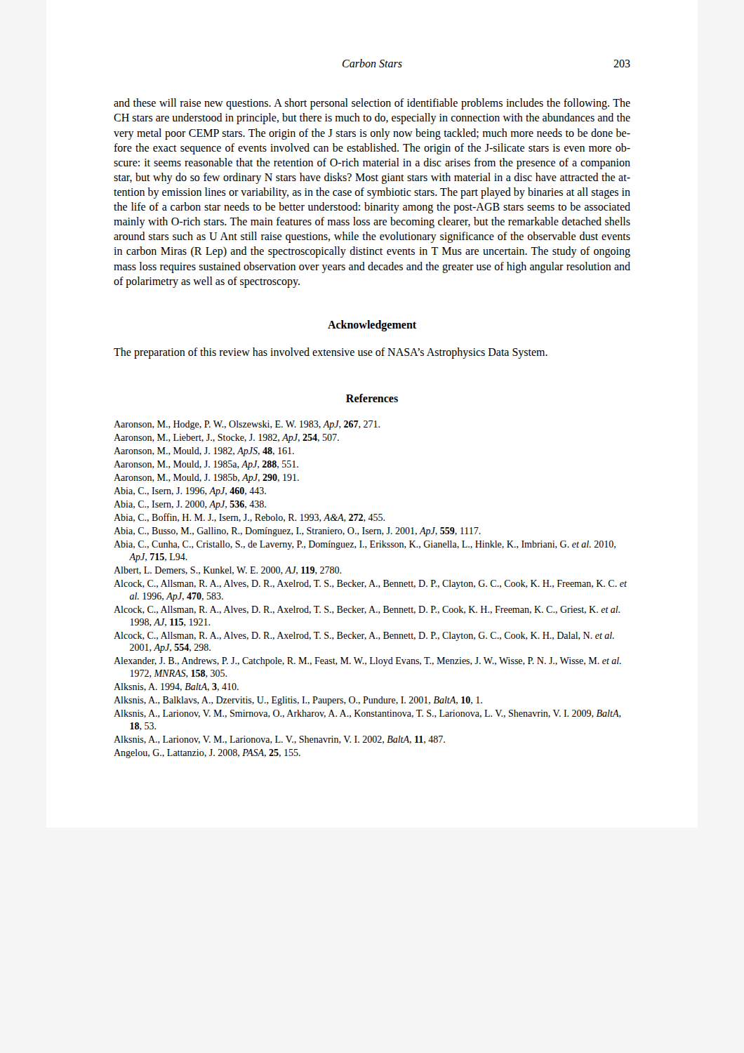Carbon Stars 203
and these will raise new questions. A short personal selection of identifiable problems includes the following. The CH stars are understood in principle, but there is much to do, especially in connection with the abundances and the very metal poor CEMP stars. The origin of the J stars is only now being tackled; much more needs to be done before the exact sequence of events involved can be established. The origin of the J-silicate stars is even more obscure: it seems reasonable that the retention of O-rich material in a disc arises from the presence of a companion star, but why do so few ordinary N stars have disks? Most giant stars with material in a disc have attracted the attention by emission lines or variability, as in the case of symbiotic stars. The part played by binaries at all stages in the life of a carbon star needs to be better understood: binarity among the post-AGB stars seems to be associated mainly with O-rich stars. The main features of mass loss are becoming clearer, but the remarkable detached shells around stars such as U Ant still raise questions, while the evolutionary significance of the observable dust events in carbon Miras (R Lep) and the spectroscopically distinct events in T Mus are uncertain. The study of ongoing mass loss requires sustained observation over years and decades and the greater use of high angular resolution and of polarimetry as well as of spectroscopy.
Acknowledgement
The preparation of this review has involved extensive use of NASA’s Astrophysics Data System.
References
Aaronson, M., Hodge, P. W., Olszewski, E. W. 1983, ApJ, 267, 271.
Aaronson, M., Liebert, J., Stocke, J. 1982, ApJ, 254, 507.
Aaronson, M., Mould, J. 1982, ApJS, 48, 161.
Aaronson, M., Mould, J. 1985a, ApJ, 288, 551.
Aaronson, M., Mould, J. 1985b, ApJ, 290, 191.
Abia, C., Isern, J. 1996, ApJ, 460, 443.
Abia, C., Isern, J. 2000, ApJ, 536, 438.
Abia, C., Boffin, H. M. J., Isern, J., Rebolo, R. 1993, A&A, 272, 455.
Abia, C., Busso, M., Gallino, R., Domínguez, I., Straniero, O., Isern, J. 2001, ApJ, 559, 1117.
Abia, C., Cunha, C., Cristallo, S., de Laverny, P., Domínguez, I., Eriksson, K., Gianella, L., Hinkle, K., Imbriani, G. et al. 2010, ApJ, 715, L94.
Albert, L. Demers, S., Kunkel, W. E. 2000, AJ, 119, 2780.
Alcock, C., Allsman, R. A., Alves, D. R., Axelrod, T. S., Becker, A., Bennett, D. P., Clayton, G. C., Cook, K. H., Freeman, K. C. et al. 1996, ApJ, 470, 583.
Alcock, C., Allsman, R. A., Alves, D. R., Axelrod, T. S., Becker, A., Bennett, D. P., Cook, K. H., Freeman, K. C., Griest, K. et al. 1998, AJ, 115, 1921.
Alcock, C., Allsman, R. A., Alves, D. R., Axelrod, T. S., Becker, A., Bennett, D. P., Clayton, G. C., Cook, K. H., Dalal, N. et al. 2001, ApJ, 554, 298.
Alexander, J. B., Andrews, P. J., Catchpole, R. M., Feast, M. W., Lloyd Evans, T., Menzies, J. W., Wisse, P. N. J., Wisse, M. et al. 1972, MNRAS, 158, 305.
Alksnis, A. 1994, BaltA, 3, 410.
Alksnis, A., Balklavs, A., Dzervitis, U., Eglitis, I., Paupers, O., Pundure, I. 2001, BaltA, 10, 1.
Alksnis, A., Larionov, V. M., Smirnova, O., Arkharov, A. A., Konstantinova, T. S., Larionova, L. V., Shenavrin, V. I. 2009, BaltA, 18, 53.
Alksnis, A., Larionov, V. M., Larionova, L. V., Shenavrin, V. I. 2002, BaltA, 11, 487.
Angelou, G., Lattanzio, J. 2008, PASA, 25, 155.